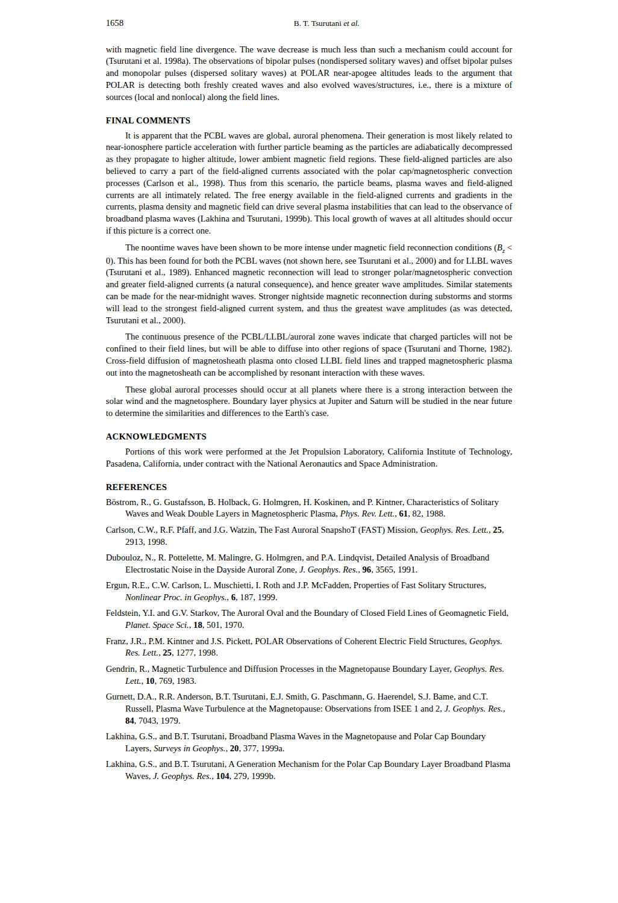1658
B. T. Tsurutani et al.
with magnetic field line divergence. The wave decrease is much less than such a mechanism could account for (Tsurutani et al. 1998a). The observations of bipolar pulses (nondispersed solitary waves) and offset bipolar pulses and monopolar pulses (dispersed solitary waves) at POLAR near-apogee altitudes leads to the argument that POLAR is detecting both freshly created waves and also evolved waves/structures, i.e., there is a mixture of sources (local and nonlocal) along the field lines.
Final Comments
It is apparent that the PCBL waves are global, auroral phenomena. Their generation is most likely related to near-ionosphere particle acceleration with further particle beaming as the particles are adiabatically decompressed as they propagate to higher altitude, lower ambient magnetic field regions. These field-aligned particles are also believed to carry a part of the field-aligned currents associated with the polar cap/magnetospheric convection processes (Carlson et al., 1998). Thus from this scenario, the particle beams, plasma waves and field-aligned currents are all intimately related. The free energy available in the field-aligned currents and gradients in the currents, plasma density and magnetic field can drive several plasma instabilities that can lead to the observance of broadband plasma waves (Lakhina and Tsurutani, 1999b). This local growth of waves at all altitudes should occur if this picture is a correct one.
The noontime waves have been shown to be more intense under magnetic field reconnection conditions (Bz < 0). This has been found for both the PCBL waves (not shown here, see Tsurutani et al., 2000) and for LLBL waves (Tsurutani et al., 1989). Enhanced magnetic reconnection will lead to stronger polar/magnetospheric convection and greater field-aligned currents (a natural consequence), and hence greater wave amplitudes. Similar statements can be made for the near-midnight waves. Stronger nightside magnetic reconnection during substorms and storms will lead to the strongest field-aligned current system, and thus the greatest wave amplitudes (as was detected, Tsurutani et al., 2000).
The continuous presence of the PCBL/LLBL/auroral zone waves indicate that charged particles will not be confined to their field lines, but will be able to diffuse into other regions of space (Tsurutani and Thorne, 1982). Cross-field diffusion of magnetosheath plasma onto closed LLBL field lines and trapped magnetospheric plasma out into the magnetosheath can be accomplished by resonant interaction with these waves.
These global auroral processes should occur at all planets where there is a strong interaction between the solar wind and the magnetosphere. Boundary layer physics at Jupiter and Saturn will be studied in the near future to determine the similarities and differences to the Earth's case.
Acknowledgments
Portions of this work were performed at the Jet Propulsion Laboratory, California Institute of Technology, Pasadena, California, under contract with the National Aeronautics and Space Administration.
References
Böstrom, R., G. Gustafsson, B. Holback, G. Holmgren, H. Koskinen, and P. Kintner, Characteristics of Solitary Waves and Weak Double Layers in Magnetospheric Plasma, Phys. Rev. Lett., 61, 82, 1988.
Carlson, C.W., R.F. Pfaff, and J.G. Watzin, The Fast Auroral SnapshoT (FAST) Mission, Geophys. Res. Lett., 25, 2913, 1998.
Dubouloz, N., R. Pottelette, M. Malingre, G. Holmgren, and P.A. Lindqvist, Detailed Analysis of Broadband Electrostatic Noise in the Dayside Auroral Zone, J. Geophys. Res., 96, 3565, 1991.
Ergun, R.E., C.W. Carlson, L. Muschietti, I. Roth and J.P. McFadden, Properties of Fast Solitary Structures, Nonlinear Proc. in Geophys., 6, 187, 1999.
Feldstein, Y.I. and G.V. Starkov, The Auroral Oval and the Boundary of Closed Field Lines of Geomagnetic Field, Planet. Space Sci., 18, 501, 1970.
Franz, J.R., P.M. Kintner and J.S. Pickett, POLAR Observations of Coherent Electric Field Structures, Geophys. Res. Lett., 25, 1277, 1998.
Gendrin, R., Magnetic Turbulence and Diffusion Processes in the Magnetopause Boundary Layer, Geophys. Res. Lett., 10, 769, 1983.
Gurnett, D.A., R.R. Anderson, B.T. Tsurutani, E.J. Smith, G. Paschmann, G. Haerendel, S.J. Bame, and C.T. Russell, Plasma Wave Turbulence at the Magnetopause: Observations from ISEE 1 and 2, J. Geophys. Res., 84, 7043, 1979.
Lakhina, G.S., and B.T. Tsurutani, Broadband Plasma Waves in the Magnetopause and Polar Cap Boundary Layers, Surveys in Geophys., 20, 377, 1999a.
Lakhina, G.S., and B.T. Tsurutani, A Generation Mechanism for the Polar Cap Boundary Layer Broadband Plasma Waves, J. Geophys. Res., 104, 279, 1999b.